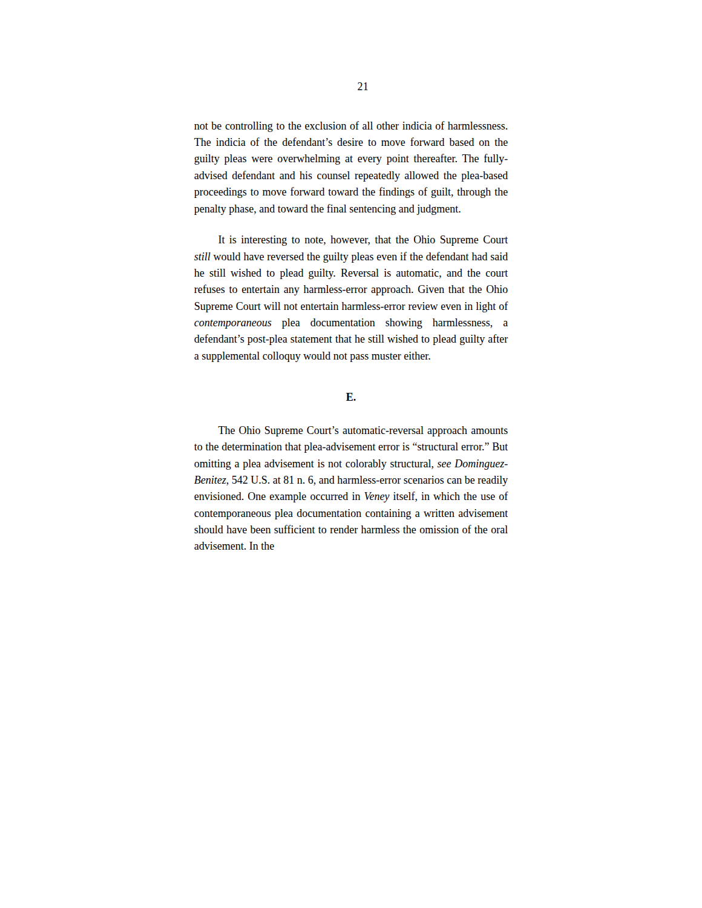21
not be controlling to the exclusion of all other indicia of harmlessness. The indicia of the defendant’s desire to move forward based on the guilty pleas were overwhelming at every point thereafter. The fully-advised defendant and his counsel repeatedly allowed the plea-based proceedings to move forward toward the findings of guilt, through the penalty phase, and toward the final sentencing and judgment.
It is interesting to note, however, that the Ohio Supreme Court still would have reversed the guilty pleas even if the defendant had said he still wished to plead guilty. Reversal is automatic, and the court refuses to entertain any harmless-error approach. Given that the Ohio Supreme Court will not entertain harmless-error review even in light of contemporaneous plea documentation showing harmlessness, a defendant’s post-plea statement that he still wished to plead guilty after a supplemental colloquy would not pass muster either.
E.
The Ohio Supreme Court’s automatic-reversal approach amounts to the determination that plea-advisement error is “structural error.” But omitting a plea advisement is not colorably structural, see Dominguez-Benitez, 542 U.S. at 81 n. 6, and harmless-error scenarios can be readily envisioned. One example occurred in Veney itself, in which the use of contemporaneous plea documentation containing a written advisement should have been sufficient to render harmless the omission of the oral advisement. In the